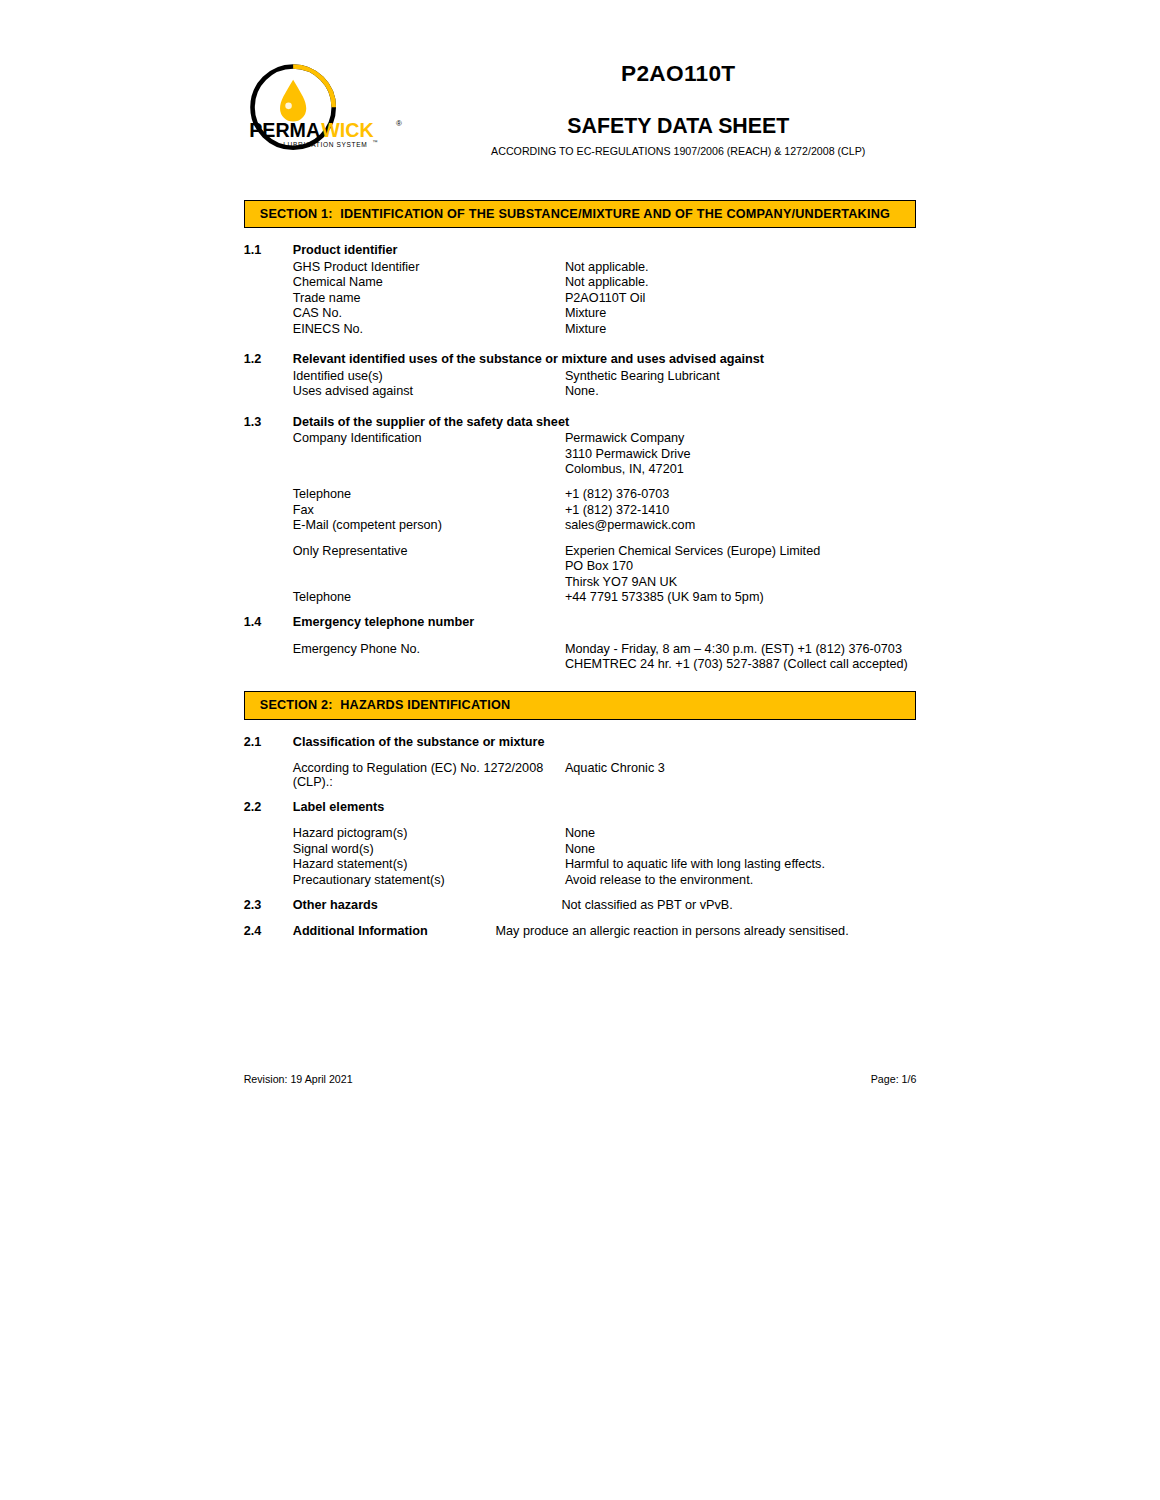PERMA WICK ® LUBRICATION SYSTEM ™
P2AO110T
SAFETY DATA SHEET
ACCORDING TO EC-REGULATIONS 1907/2006 (REACH) & 1272/2008 (CLP)
SECTION 1: IDENTIFICATION OF THE SUBSTANCE/MIXTURE AND OF THE COMPANY/UNDERTAKING
1.1
Product identifier
GHS Product Identifier
Not applicable.
Chemical Name
Not applicable.
Trade name
P2AO110T Oil
CAS No.
Mixture
EINECS No.
Mixture
1.2
Relevant identified uses of the substance or mixture and uses advised against
Identified use(s)
Synthetic Bearing Lubricant
Uses advised against
None.
1.3
Details of the supplier of the safety data sheet
Company Identification
Permawick Company
3110 Permawick Drive
Colombus, IN, 47201
Telephone
+1 (812) 376-0703
Fax
+1 (812) 372-1410
E-Mail (competent person)
sales@permawick.com
Only Representative
Experien Chemical Services (Europe) Limited
PO Box 170
Thirsk YO7 9AN UK
Telephone
+44 7791 573385 (UK 9am to 5pm)
1.4
Emergency telephone number
Emergency Phone No.
Monday - Friday, 8 am – 4:30 p.m. (EST) +1 (812) 376-0703
CHEMTREC 24 hr. +1 (703) 527-3887 (Collect call accepted)
SECTION 2: HAZARDS IDENTIFICATION
2.1
Classification of the substance or mixture
According to Regulation (EC) No. 1272/2008 (CLP).:
Aquatic Chronic 3
2.2
Label elements
Hazard pictogram(s)
None
Signal word(s)
None
Hazard statement(s)
Harmful to aquatic life with long lasting effects.
Precautionary statement(s)
Avoid release to the environment.
2.3
Other hazards
Not classified as PBT or vPvB.
2.4
Additional Information
May produce an allergic reaction in persons already sensitised.
Revision: 19 April 2021
Page: 1/6